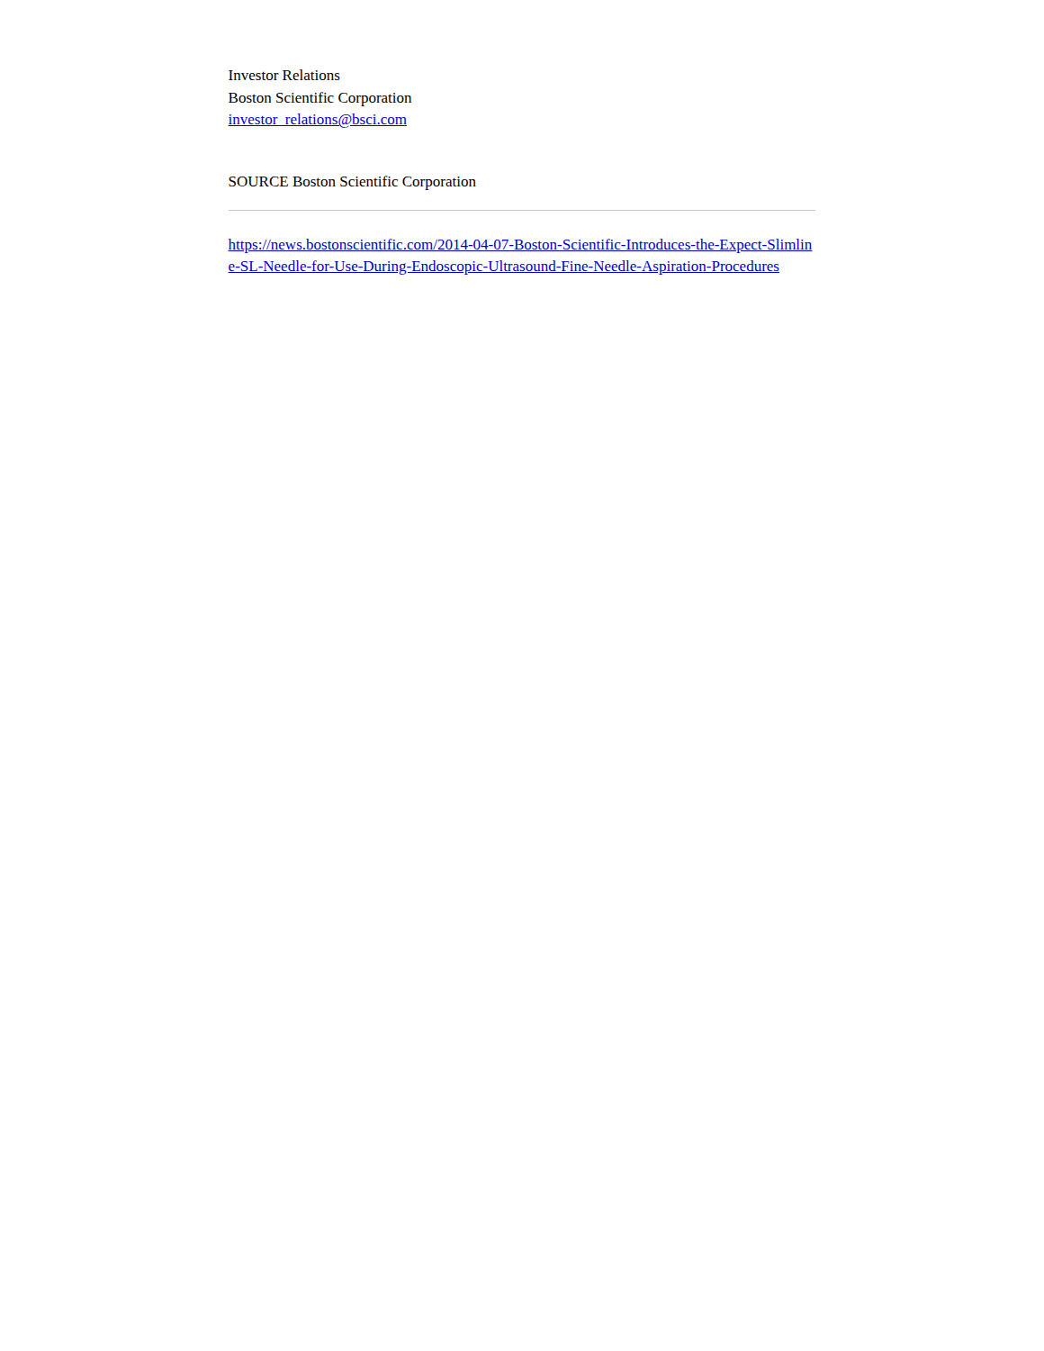Investor Relations
Boston Scientific Corporation
investor_relations@bsci.com
SOURCE Boston Scientific Corporation
https://news.bostonscientific.com/2014-04-07-Boston-Scientific-Introduces-the-Expect-Slimline-SL-Needle-for-Use-During-Endoscopic-Ultrasound-Fine-Needle-Aspiration-Procedures